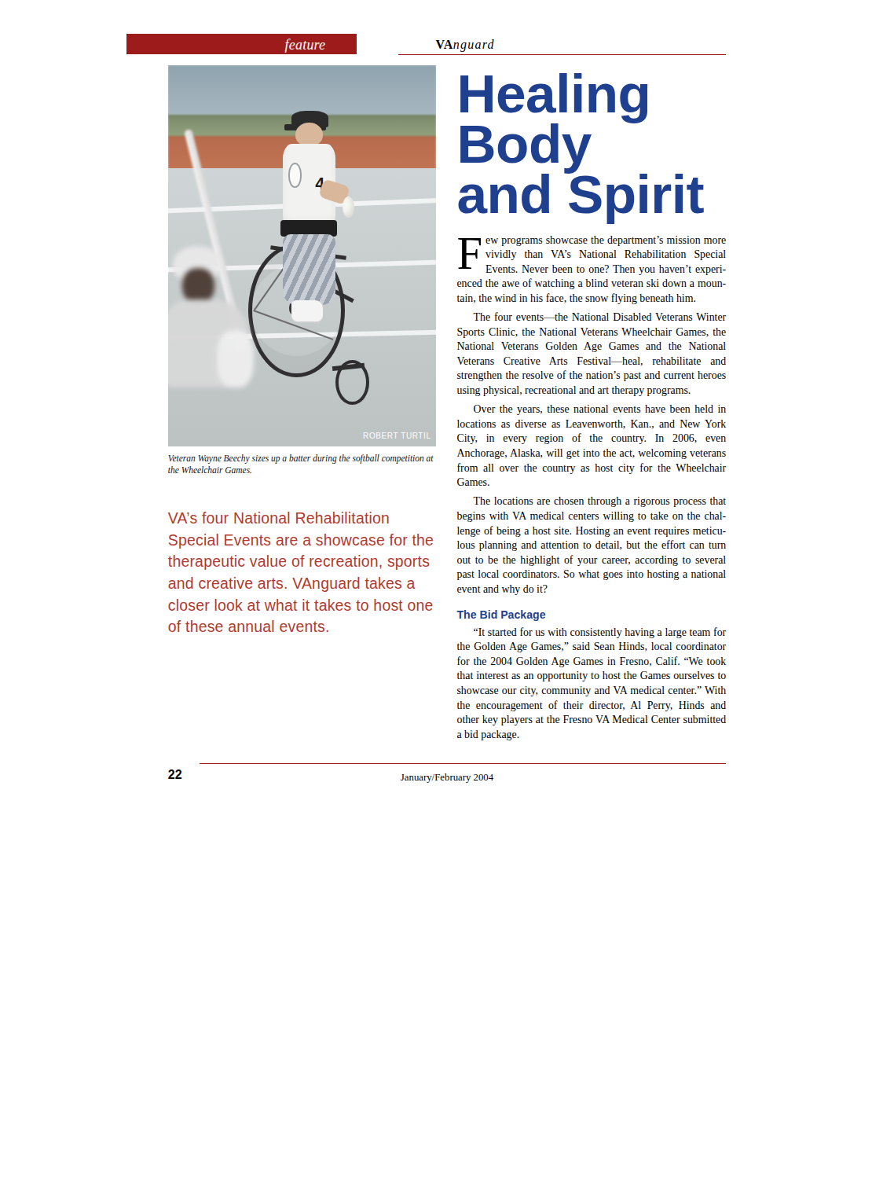feature
VA nguard
4
4
ROBERT TURTIL
Veteran Wayne Beechy sizes up a batter during the softball competition at the Wheelchair Games.
VA’s four National Rehabilitation Special Events are a showcase for the therapeutic value of recreation, sports and creative arts. VAnguard takes a closer look at what it takes to host one of these annual events.
Healing Body and Spirit
Few programs showcase the department’s mission more vividly than VA’s National Rehabilitation Special Events. Never been to one? Then you haven’t experienced the awe of watching a blind veteran ski down a mountain, the wind in his face, the snow flying beneath him.
The four events—the National Disabled Veterans Winter Sports Clinic, the National Veterans Wheelchair Games, the National Veterans Golden Age Games and the National Veterans Creative Arts Festival—heal, rehabilitate and strengthen the resolve of the nation’s past and current heroes using physical, recreational and art therapy programs.
Over the years, these national events have been held in locations as diverse as Leavenworth, Kan., and New York City, in every region of the country. In 2006, even Anchorage, Alaska, will get into the act, welcoming veterans from all over the country as host city for the Wheelchair Games.
The locations are chosen through a rigorous process that begins with VA medical centers willing to take on the challenge of being a host site. Hosting an event requires meticulous planning and attention to detail, but the effort can turn out to be the highlight of your career, according to several past local coordinators. So what goes into hosting a national event and why do it?
The Bid Package
“It started for us with consistently having a large team for the Golden Age Games,” said Sean Hinds, local coordinator for the 2004 Golden Age Games in Fresno, Calif. “We took that interest as an opportunity to host the Games ourselves to showcase our city, community and VA medical center.” With the encouragement of their director, Al Perry, Hinds and other key players at the Fresno VA Medical Center submitted a bid package.
22
January/February 2004